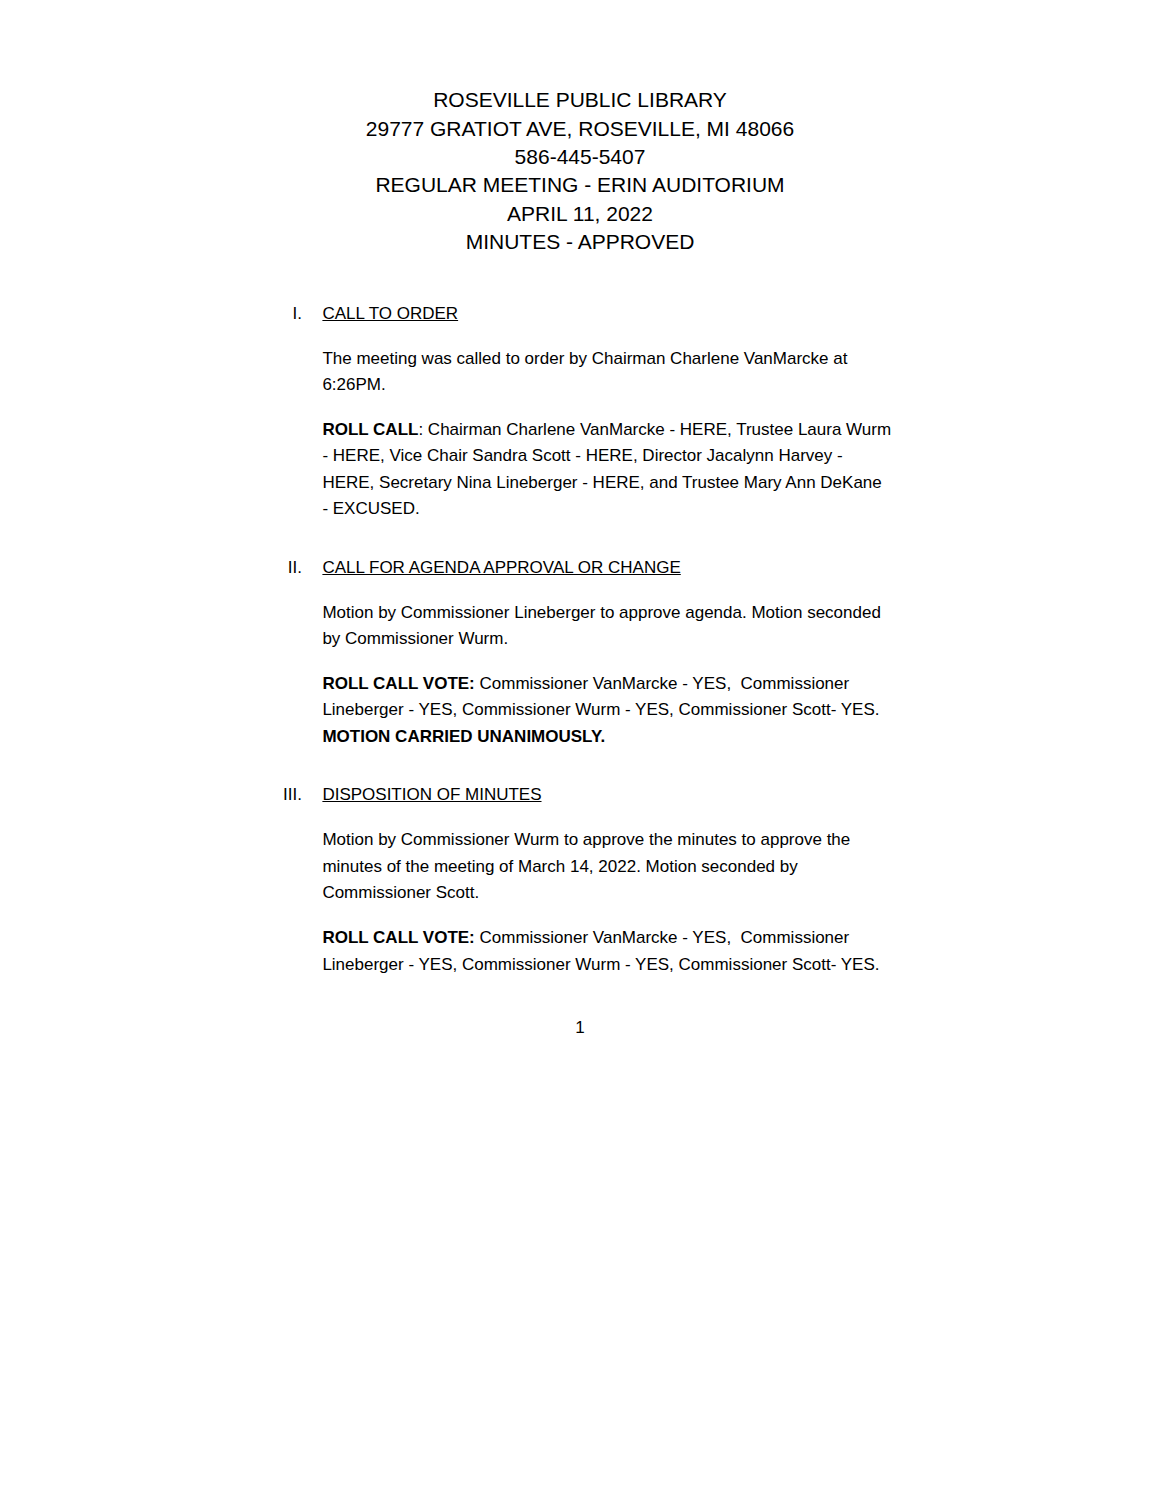ROSEVILLE PUBLIC LIBRARY
29777 GRATIOT AVE, ROSEVILLE, MI 48066
586-445-5407
REGULAR MEETING - ERIN AUDITORIUM
APRIL 11, 2022
MINUTES - APPROVED
I.
CALL TO ORDER
The meeting was called to order by Chairman Charlene VanMarcke at 6:26PM.
ROLL CALL: Chairman Charlene VanMarcke - HERE, Trustee Laura Wurm - HERE, Vice Chair Sandra Scott - HERE, Director Jacalynn Harvey - HERE, Secretary Nina Lineberger - HERE, and Trustee Mary Ann DeKane - EXCUSED.
II.
CALL FOR AGENDA APPROVAL OR CHANGE
Motion by Commissioner Lineberger to approve agenda. Motion seconded by Commissioner Wurm.
ROLL CALL VOTE: Commissioner VanMarcke - YES, Commissioner Lineberger - YES, Commissioner Wurm - YES, Commissioner Scott- YES. MOTION CARRIED UNANIMOUSLY.
III.
DISPOSITION OF MINUTES
Motion by Commissioner Wurm to approve the minutes to approve the minutes of the meeting of March 14, 2022. Motion seconded by Commissioner Scott.
ROLL CALL VOTE: Commissioner VanMarcke - YES, Commissioner Lineberger - YES, Commissioner Wurm - YES, Commissioner Scott- YES.
1